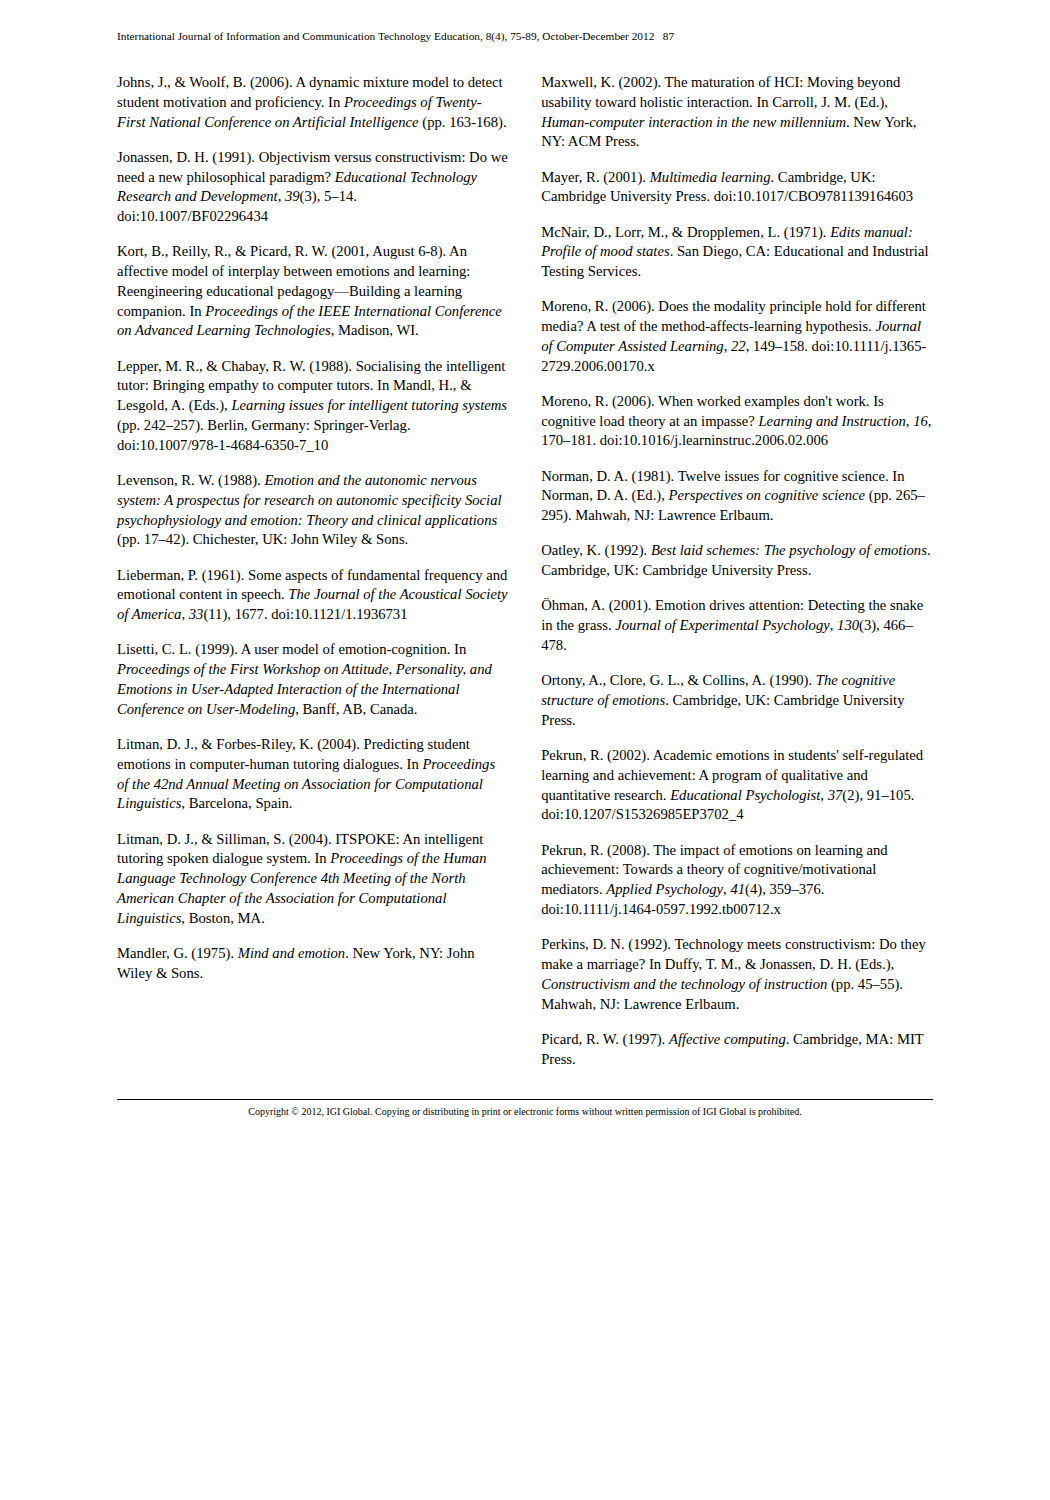International Journal of Information and Communication Technology Education, 8(4), 75-89, October-December 2012 87
Johns, J., & Woolf, B. (2006). A dynamic mixture model to detect student motivation and proficiency. In Proceedings of Twenty-First National Conference on Artificial Intelligence (pp. 163-168).
Jonassen, D. H. (1991). Objectivism versus constructivism: Do we need a new philosophical paradigm? Educational Technology Research and Development, 39(3), 5–14. doi:10.1007/BF02296434
Kort, B., Reilly, R., & Picard, R. W. (2001, August 6-8). An affective model of interplay between emotions and learning: Reengineering educational pedagogy—Building a learning companion. In Proceedings of the IEEE International Conference on Advanced Learning Technologies, Madison, WI.
Lepper, M. R., & Chabay, R. W. (1988). Socialising the intelligent tutor: Bringing empathy to computer tutors. In Mandl, H., & Lesgold, A. (Eds.), Learning issues for intelligent tutoring systems (pp. 242–257). Berlin, Germany: Springer-Verlag. doi:10.1007/978-1-4684-6350-7_10
Levenson, R. W. (1988). Emotion and the autonomic nervous system: A prospectus for research on autonomic specificity Social psychophysiology and emotion: Theory and clinical applications (pp. 17–42). Chichester, UK: John Wiley & Sons.
Lieberman, P. (1961). Some aspects of fundamental frequency and emotional content in speech. The Journal of the Acoustical Society of America, 33(11), 1677. doi:10.1121/1.1936731
Lisetti, C. L. (1999). A user model of emotion-cognition. In Proceedings of the First Workshop on Attitude, Personality, and Emotions in User-Adapted Interaction of the International Conference on User-Modeling, Banff, AB, Canada.
Litman, D. J., & Forbes-Riley, K. (2004). Predicting student emotions in computer-human tutoring dialogues. In Proceedings of the 42nd Annual Meeting on Association for Computational Linguistics, Barcelona, Spain.
Litman, D. J., & Silliman, S. (2004). ITSPOKE: An intelligent tutoring spoken dialogue system. In Proceedings of the Human Language Technology Conference 4th Meeting of the North American Chapter of the Association for Computational Linguistics, Boston, MA.
Mandler, G. (1975). Mind and emotion. New York, NY: John Wiley & Sons.
Maxwell, K. (2002). The maturation of HCI: Moving beyond usability toward holistic interaction. In Carroll, J. M. (Ed.), Human-computer interaction in the new millennium. New York, NY: ACM Press.
Mayer, R. (2001). Multimedia learning. Cambridge, UK: Cambridge University Press. doi:10.1017/CBO9781139164603
McNair, D., Lorr, M., & Dropplemen, L. (1971). Edits manual: Profile of mood states. San Diego, CA: Educational and Industrial Testing Services.
Moreno, R. (2006). Does the modality principle hold for different media? A test of the method-affects-learning hypothesis. Journal of Computer Assisted Learning, 22, 149–158. doi:10.1111/j.1365-2729.2006.00170.x
Moreno, R. (2006). When worked examples don't work. Is cognitive load theory at an impasse? Learning and Instruction, 16, 170–181. doi:10.1016/j.learninstruc.2006.02.006
Norman, D. A. (1981). Twelve issues for cognitive science. In Norman, D. A. (Ed.), Perspectives on cognitive science (pp. 265–295). Mahwah, NJ: Lawrence Erlbaum.
Oatley, K. (1992). Best laid schemes: The psychology of emotions. Cambridge, UK: Cambridge University Press.
Öhman, A. (2001). Emotion drives attention: Detecting the snake in the grass. Journal of Experimental Psychology, 130(3), 466–478.
Ortony, A., Clore, G. L., & Collins, A. (1990). The cognitive structure of emotions. Cambridge, UK: Cambridge University Press.
Pekrun, R. (2002). Academic emotions in students' self-regulated learning and achievement: A program of qualitative and quantitative research. Educational Psychologist, 37(2), 91–105. doi:10.1207/S15326985EP3702_4
Pekrun, R. (2008). The impact of emotions on learning and achievement: Towards a theory of cognitive/motivational mediators. Applied Psychology, 41(4), 359–376. doi:10.1111/j.1464-0597.1992.tb00712.x
Perkins, D. N. (1992). Technology meets constructivism: Do they make a marriage? In Duffy, T. M., & Jonassen, D. H. (Eds.), Constructivism and the technology of instruction (pp. 45–55). Mahwah, NJ: Lawrence Erlbaum.
Picard, R. W. (1997). Affective computing. Cambridge, MA: MIT Press.
Copyright © 2012, IGI Global. Copying or distributing in print or electronic forms without written permission of IGI Global is prohibited.